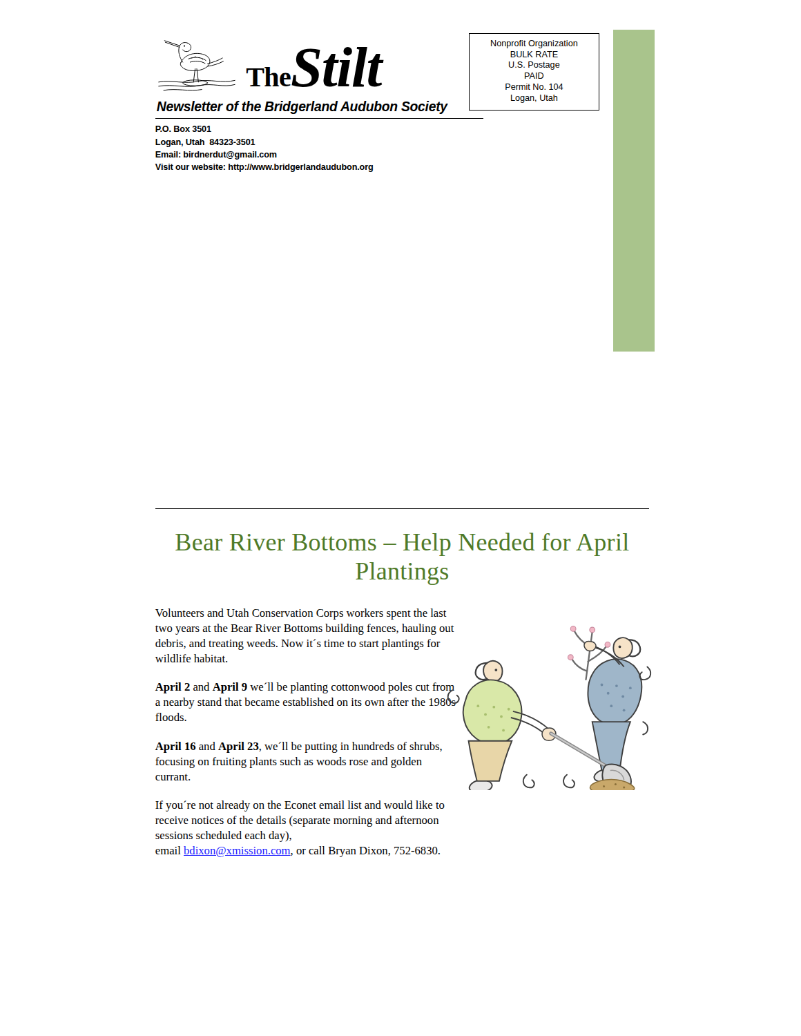Nonprofit Organization
BULK RATE
U.S. Postage
PAID
Permit No. 104
Logan, Utah
The Stilt
Newsletter of the Bridgerland Audubon Society
P.O. Box 3501
Logan, Utah 84323-3501
Email: birdnerdut@gmail.com
Visit our website: http://www.bridgerlandaudubon.org
Bear River Bottoms – Help Needed for April Plantings
Volunteers and Utah Conservation Corps workers spent the last two years at the Bear River Bottoms building fences, hauling out debris, and treating weeds. Now it´s time to start plantings for wildlife habitat.
April 2 and April 9 we´ll be planting cottonwood poles cut from a nearby stand that became established on its own after the 1980s floods.
April 16 and April 23, we´ll be putting in hundreds of shrubs, focusing on fruiting plants such as woods rose and golden currant.
If you´re not already on the Econet email list and would like to receive notices of the details (separate morning and afternoon sessions scheduled each day),
email bdixon@xmission.com, or call Bryan Dixon, 752-6830.